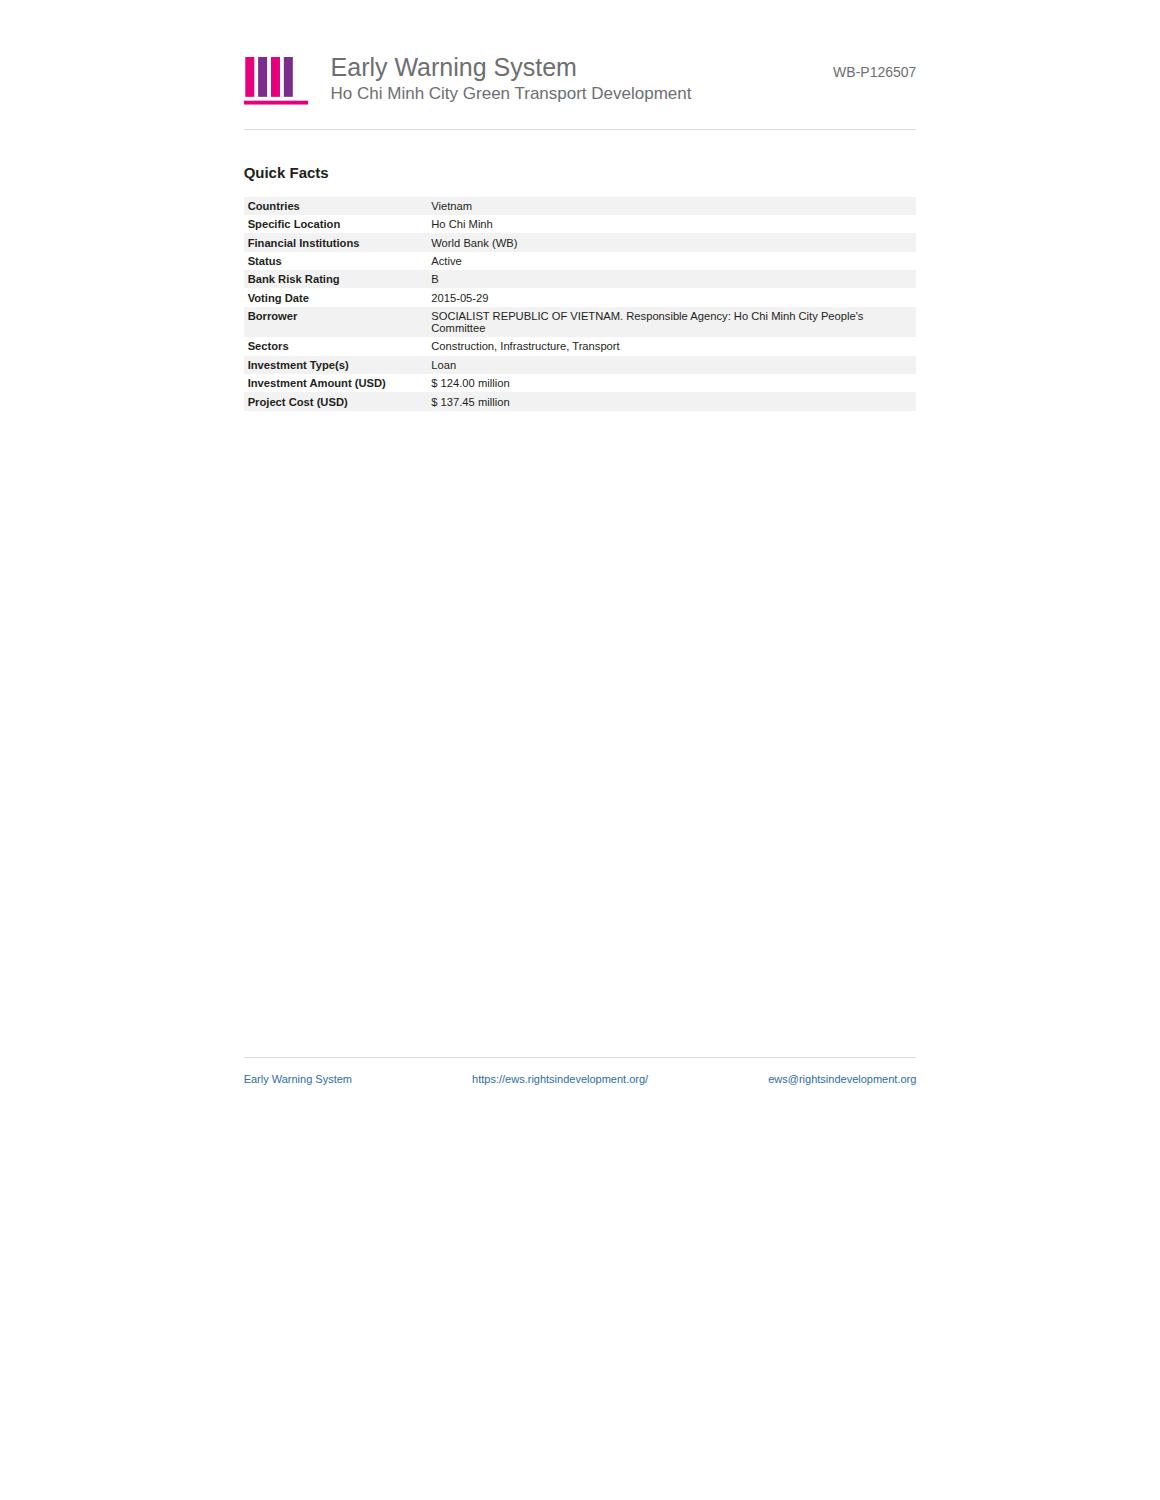Early Warning System
Ho Chi Minh City Green Transport Development
WB-P126507
Quick Facts
| Countries | Vietnam |
| Specific Location | Ho Chi Minh |
| Financial Institutions | World Bank (WB) |
| Status | Active |
| Bank Risk Rating | B |
| Voting Date | 2015-05-29 |
| Borrower | SOCIALIST REPUBLIC OF VIETNAM. Responsible Agency: Ho Chi Minh City People's Committee |
| Sectors | Construction, Infrastructure, Transport |
| Investment Type(s) | Loan |
| Investment Amount (USD) | $ 124.00 million |
| Project Cost (USD) | $ 137.45 million |
Early Warning System
https://ews.rightsindevelopment.org/
ews@rightsindevelopment.org